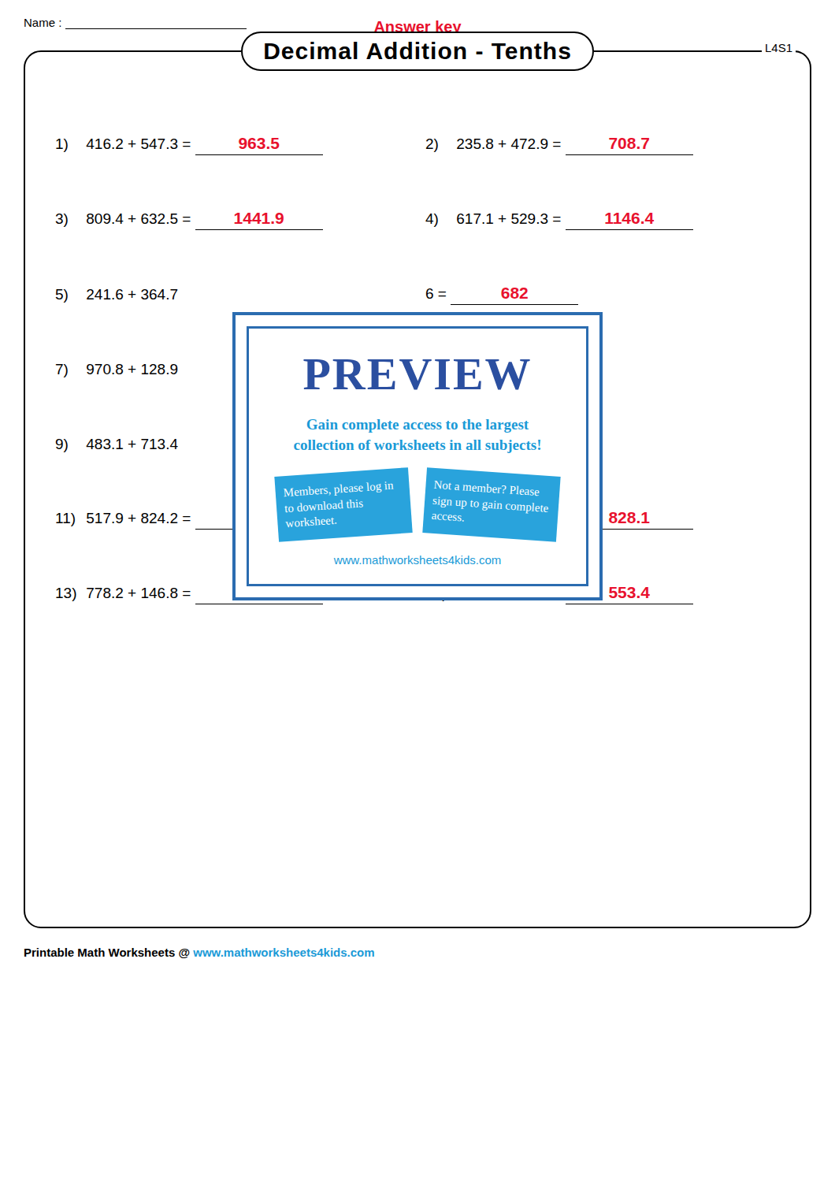Name :
Answer key
Decimal Addition - Tenths
L4S1
| 1) 416.2 + 547.3 = 963.5 | 2) 235.8 + 472.9 = 708.7 |
| 3) 809.4 + 632.5 = 1441.9 | 4) 617.1 + 529.3 = 1146.4 |
| 5) 241.6 + 364.7 | 6 = 682 |
| 7) 970.8 + 128.9 | 5 = 548.2 |
| 9) 483.1 + 713.4 | 1 = 1796.3 |
| 11) 517.9 + 824.2 = 1342.1 | 12) 692.7 + 135.4 = 828.1 |
| 13) 778.2 + 146.8 = 925 | 14) 163.8 + 389.6 = 553.4 |
PREVIEW
Gain complete access to the largest
collection of worksheets in all subjects!
Members, please log in to download this worksheet.
Not a member? Please sign up to gain complete access.
www.mathworksheets4kids.com
Printable Math Worksheets @ www.mathworksheets4kids.com